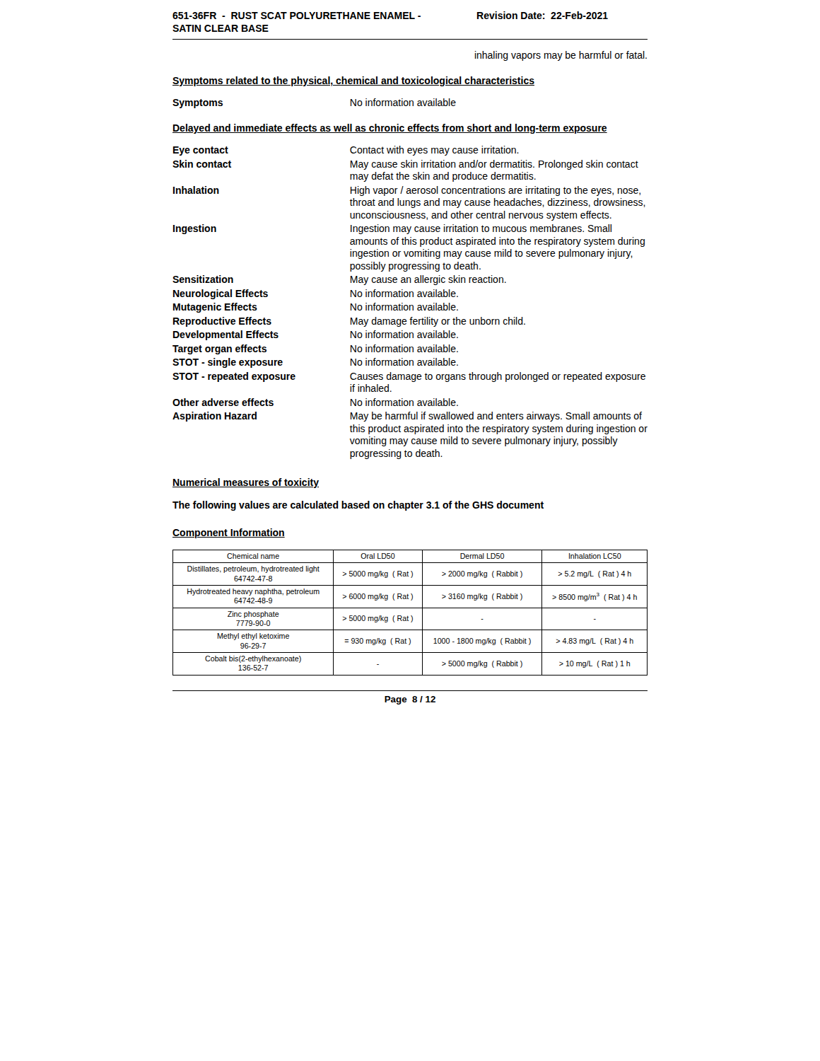651-36FR - RUST SCAT POLYURETHANE ENAMEL -
SATIN CLEAR BASE
Revision Date: 22-Feb-2021
inhaling vapors may be harmful or fatal.
Symptoms related to the physical, chemical and toxicological characteristics
Symptoms
No information available
Delayed and immediate effects as well as chronic effects from short and long-term exposure
Eye contact
Contact with eyes may cause irritation.
Skin contact
May cause skin irritation and/or dermatitis. Prolonged skin contact may defat the skin and produce dermatitis.
Inhalation
High vapor / aerosol concentrations are irritating to the eyes, nose, throat and lungs and may cause headaches, dizziness, drowsiness, unconsciousness, and other central nervous system effects.
Ingestion
Ingestion may cause irritation to mucous membranes. Small amounts of this product aspirated into the respiratory system during ingestion or vomiting may cause mild to severe pulmonary injury, possibly progressing to death.
Sensitization
May cause an allergic skin reaction.
Neurological Effects
No information available.
Mutagenic Effects
No information available.
Reproductive Effects
May damage fertility or the unborn child.
Developmental Effects
No information available.
Target organ effects
No information available.
STOT - single exposure
No information available.
STOT - repeated exposure
Causes damage to organs through prolonged or repeated exposure if inhaled.
Other adverse effects
No information available.
Aspiration Hazard
May be harmful if swallowed and enters airways. Small amounts of this product aspirated into the respiratory system during ingestion or vomiting may cause mild to severe pulmonary injury, possibly progressing to death.
Numerical measures of toxicity
The following values are calculated based on chapter 3.1 of the GHS document
Component Information
| Chemical name | Oral LD50 | Dermal LD50 | Inhalation LC50 |
| --- | --- | --- | --- |
| Distillates, petroleum, hydrotreated light 64742-47-8 | > 5000 mg/kg ( Rat ) | > 2000 mg/kg ( Rabbit ) | > 5.2 mg/L ( Rat ) 4 h |
| Hydrotreated heavy naphtha, petroleum 64742-48-9 | > 6000 mg/kg ( Rat ) | > 3160 mg/kg ( Rabbit ) | > 8500 mg/m 3 ( Rat ) 4 h |
| Zinc phosphate 7779-90-0 | > 5000 mg/kg ( Rat ) | - | - |
| Methyl ethyl ketoxime 96-29-7 | = 930 mg/kg ( Rat ) | 1000 - 1800 mg/kg ( Rabbit ) | > 4.83 mg/L ( Rat ) 4 h |
| Cobalt bis(2-ethylhexanoate) 136-52-7 | - | > 5000 mg/kg ( Rabbit ) | > 10 mg/L ( Rat ) 1 h |
Page 8 / 12